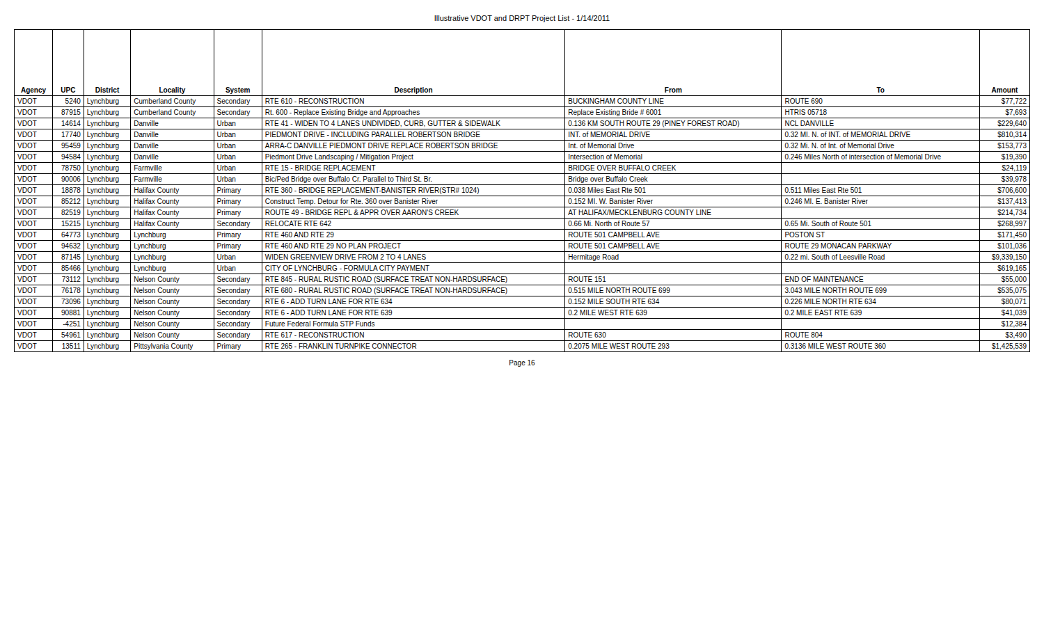Illustrative VDOT and DRPT Project List - 1/14/2011
| Agency | UPC | District | Locality | System | Description | From | To | Amount |
| --- | --- | --- | --- | --- | --- | --- | --- | --- |
| VDOT | 5240 | Lynchburg | Cumberland County | Secondary | RTE 610 - RECONSTRUCTION | BUCKINGHAM COUNTY LINE | ROUTE 690 | $77,722 |
| VDOT | 87915 | Lynchburg | Cumberland County | Secondary | Rt. 600 - Replace Existing Bridge and Approaches | Replace Existing Bride # 6001 | HTRIS 05718 | $7,693 |
| VDOT | 14614 | Lynchburg | Danville | Urban | RTE 41 - WIDEN TO 4 LANES UNDIVIDED, CURB, GUTTER & SIDEWALK | 0.136 KM SOUTH ROUTE 29 (PINEY FOREST ROAD) | NCL DANVILLE | $229,640 |
| VDOT | 17740 | Lynchburg | Danville | Urban | PIEDMONT DRIVE - INCLUDING PARALLEL ROBERTSON BRIDGE | INT. of MEMORIAL DRIVE | 0.32 MI. N. of INT. of MEMORIAL DRIVE | $810,314 |
| VDOT | 95459 | Lynchburg | Danville | Urban | ARRA-C DANVILLE PIEDMONT DRIVE REPLACE ROBERTSON BRIDGE | Int. of Memorial Drive | 0.32 Mi. N. of Int. of Memorial Drive | $153,773 |
| VDOT | 94584 | Lynchburg | Danville | Urban | Piedmont Drive Landscaping / Mitigation Project | Intersection of Memorial | 0.246 Miles North of intersection of Memorial Drive | $19,390 |
| VDOT | 78750 | Lynchburg | Farmville | Urban | RTE 15 - BRIDGE REPLACEMENT | BRIDGE OVER BUFFALO CREEK | | $24,119 |
| VDOT | 90006 | Lynchburg | Farmville | Urban | Bic/Ped Bridge over Buffalo Cr. Parallel to Third St. Br. | Bridge over Buffalo Creek | | $39,978 |
| VDOT | 18878 | Lynchburg | Halifax County | Primary | RTE 360 - BRIDGE REPLACEMENT-BANISTER RIVER(STR# 1024) | 0.038 Miles East Rte 501 | 0.511 Miles East Rte 501 | $706,600 |
| VDOT | 85212 | Lynchburg | Halifax County | Primary | Construct Temp. Detour for Rte. 360 over Banister River | 0.152 MI. W. Banister River | 0.246 MI. E. Banister River | $137,413 |
| VDOT | 82519 | Lynchburg | Halifax County | Primary | ROUTE 49 - BRIDGE REPL & APPR OVER AARON'S CREEK | AT HALIFAX/MECKLENBURG COUNTY LINE | | $214,734 |
| VDOT | 15215 | Lynchburg | Halifax County | Secondary | RELOCATE RTE 642 | 0.66 Mi. North of Route 57 | 0.65 Mi. South of Route 501 | $268,997 |
| VDOT | 64773 | Lynchburg | Lynchburg | Primary | RTE 460 AND RTE 29 | ROUTE 501 CAMPBELL AVE | POSTON ST | $171,450 |
| VDOT | 94632 | Lynchburg | Lynchburg | Primary | RTE 460 AND RTE 29 NO PLAN PROJECT | ROUTE 501 CAMPBELL AVE | ROUTE 29 MONACAN PARKWAY | $101,036 |
| VDOT | 87145 | Lynchburg | Lynchburg | Urban | WIDEN GREENVIEW DRIVE FROM 2 TO 4 LANES | Hermitage Road | 0.22 mi. South of Leesville Road | $9,339,150 |
| VDOT | 85466 | Lynchburg | Lynchburg | Urban | CITY OF LYNCHBURG - FORMULA CITY PAYMENT | | | $619,165 |
| VDOT | 73112 | Lynchburg | Nelson County | Secondary | RTE 845 - RURAL RUSTIC ROAD (SURFACE TREAT NON-HARDSURFACE) | ROUTE 151 | END OF MAINTENANCE | $55,000 |
| VDOT | 76178 | Lynchburg | Nelson County | Secondary | RTE 680 - RURAL RUSTIC ROAD (SURFACE TREAT NON-HARDSURFACE) | 0.515 MILE NORTH ROUTE 699 | 3.043 MILE NORTH ROUTE 699 | $535,075 |
| VDOT | 73096 | Lynchburg | Nelson County | Secondary | RTE 6 - ADD TURN LANE FOR RTE 634 | 0.152 MILE SOUTH RTE 634 | 0.226 MILE NORTH RTE 634 | $80,071 |
| VDOT | 90881 | Lynchburg | Nelson County | Secondary | RTE 6 - ADD TURN LANE FOR RTE 639 | 0.2 MILE WEST RTE 639 | 0.2 MILE EAST RTE 639 | $41,039 |
| VDOT | -4251 | Lynchburg | Nelson County | Secondary | Future Federal Formula STP Funds | | | $12,384 |
| VDOT | 54961 | Lynchburg | Nelson County | Secondary | RTE 617 - RECONSTRUCTION | ROUTE 630 | ROUTE 804 | $3,490 |
| VDOT | 13511 | Lynchburg | Pittsylvania County | Primary | RTE 265 - FRANKLIN TURNPIKE CONNECTOR | 0.2075 MILE WEST ROUTE 293 | 0.3136 MILE WEST ROUTE 360 | $1,425,539 |
Page 16